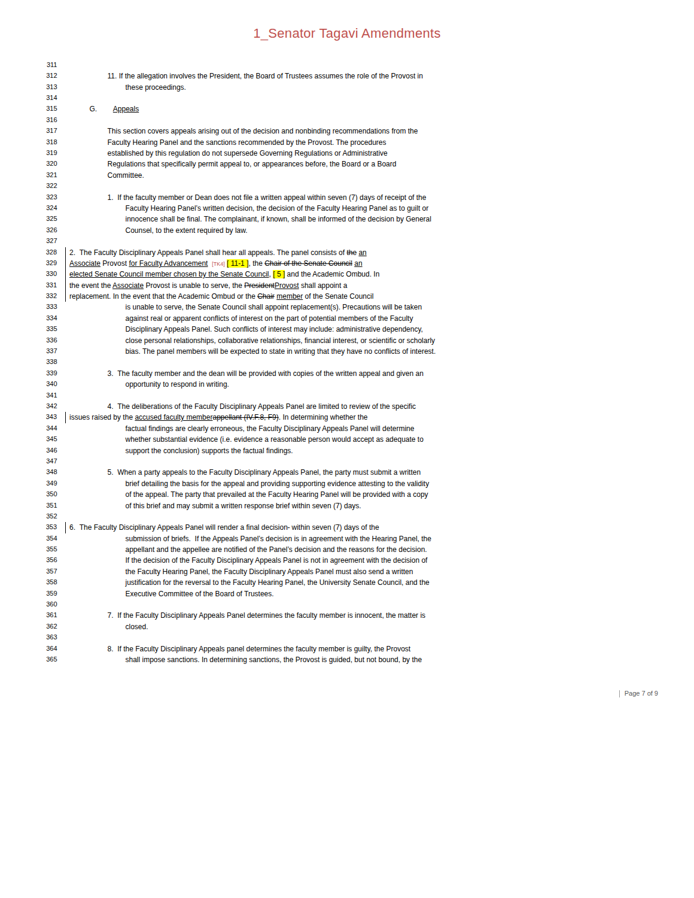1_Senator Tagavi Amendments
| 311 | |
| 312 | 11. If the allegation involves the President, the Board of Trustees assumes the role of the Provost in |
| 313 | these proceedings. |
| 314 | |
| 315 | G. Appeals |
| 316 | |
| 317 | This section covers appeals arising out of the decision and nonbinding recommendations from the |
| 318 | Faculty Hearing Panel and the sanctions recommended by the Provost. The procedures |
| 319 | established by this regulation do not supersede Governing Regulations or Administrative |
| 320 | Regulations that specifically permit appeal to, or appearances before, the Board or a Board |
| 321 | Committee. |
| 322 | |
| 323 | 1. If the faculty member or Dean does not file a written appeal within seven (7) days of receipt of the |
| 324 | Faculty Hearing Panel’s written decision, the decision of the Faculty Hearing Panel as to guilt or |
| 325 | innocence shall be final. The complainant, if known, shall be informed of the decision by General |
| 326 | Counsel, to the extent required by law. |
| 327 | |
| 328 | 2. The Faculty Disciplinary Appeals Panel shall hear all appeals. The panel consists of the an |
| 329 | Associate Provost for Faculty Advancement [TK4] [ 11-1 ] , the Chair of the Senate Council an |
| 330 | elected Senate Council member chosen by the Senate Council , [ 5 ] and the Academic Ombud. In |
| 331 | the event the Associate Provost is unable to serve, the President Provost shall appoint a |
| 332 | replacement. In the event that the Academic Ombud or the Chair member of the Senate Council |
| 333 | is unable to serve, the Senate Council shall appoint replacement(s). Precautions will be taken |
| 334 | against real or apparent conflicts of interest on the part of potential members of the Faculty |
| 335 | Disciplinary Appeals Panel. Such conflicts of interest may include: administrative dependency, |
| 336 | close personal relationships, collaborative relationships, financial interest, or scientific or scholarly |
| 337 | bias. The panel members will be expected to state in writing that they have no conflicts of interest. |
| 338 | |
| 339 | 3. The faculty member and the dean will be provided with copies of the written appeal and given an |
| 340 | opportunity to respond in writing. |
| 341 | |
| 342 | 4. The deliberations of the Faculty Disciplinary Appeals Panel are limited to review of the specific |
| 343 | issues raised by the accused faculty member appellant (IV.F.8, F9) . In determining whether the |
| 344 | factual findings are clearly erroneous, the Faculty Disciplinary Appeals Panel will determine |
| 345 | whether substantial evidence (i.e. evidence a reasonable person would accept as adequate to |
| 346 | support the conclusion) supports the factual findings. |
| 347 | |
| 348 | 5. When a party appeals to the Faculty Disciplinary Appeals Panel, the party must submit a written |
| 349 | brief detailing the basis for the appeal and providing supporting evidence attesting to the validity |
| 350 | of the appeal. The party that prevailed at the Faculty Hearing Panel will be provided with a copy |
| 351 | of this brief and may submit a written response brief within seven (7) days. |
| 352 | |
| 353 | 6. The Faculty Disciplinary Appeals Panel will render a final decision within seven (7) days of the |
| 354 | submission of briefs. If the Appeals Panel’s decision is in agreement with the Hearing Panel, the |
| 355 | appellant and the appellee are notified of the Panel’s decision and the reasons for the decision. |
| 356 | If the decision of the Faculty Disciplinary Appeals Panel is not in agreement with the decision of |
| 357 | the Faculty Hearing Panel, the Faculty Disciplinary Appeals Panel must also send a written |
| 358 | justification for the reversal to the Faculty Hearing Panel, the University Senate Council, and the |
| 359 | Executive Committee of the Board of Trustees. |
| 360 | |
| 361 | 7. If the Faculty Disciplinary Appeals Panel determines the faculty member is innocent, the matter is |
| 362 | closed. |
| 363 | |
| 364 | 8. If the Faculty Disciplinary Appeals panel determines the faculty member is guilty, the Provost |
| 365 | shall impose sanctions. In determining sanctions, the Provost is guided, but not bound, by the |
Page 7 of 9